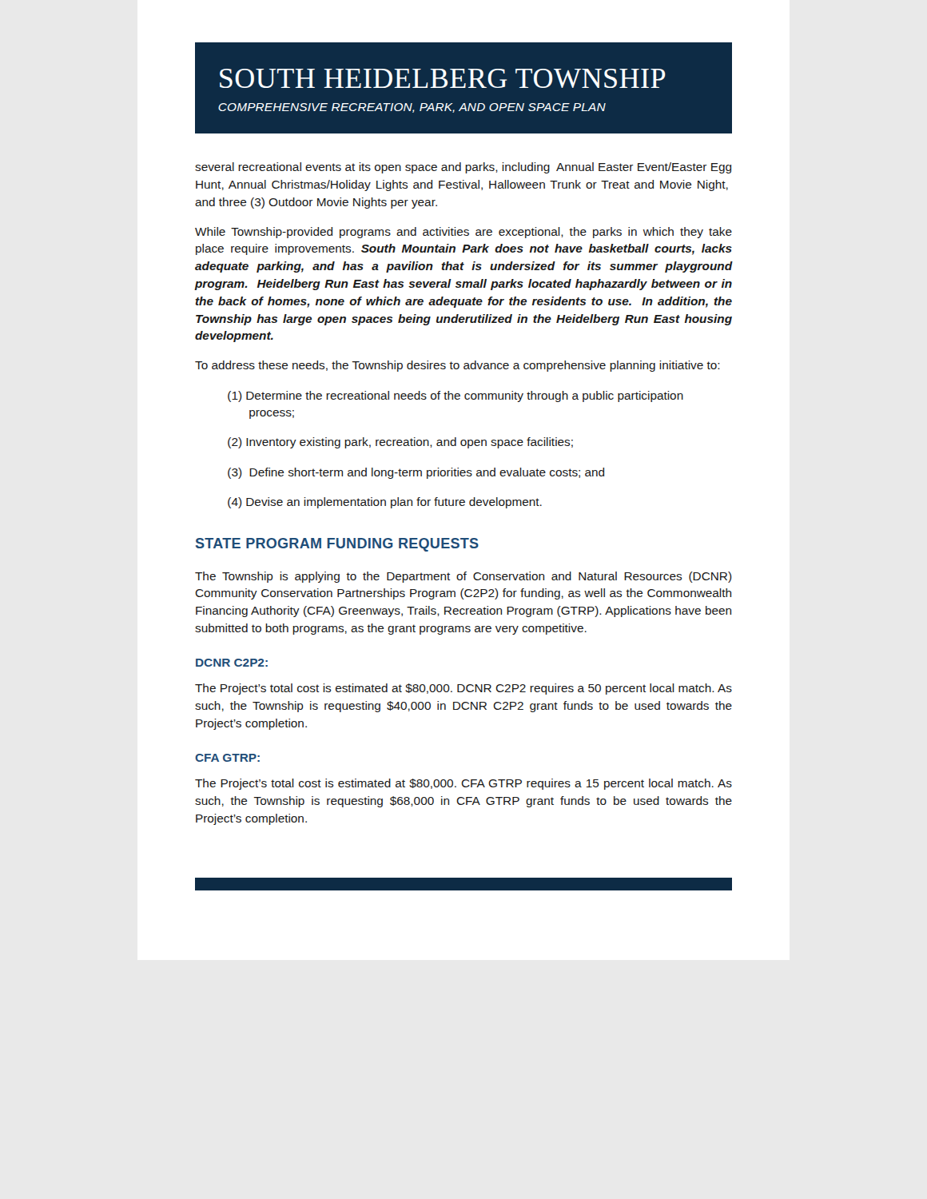SOUTH HEIDELBERG TOWNSHIP
COMPREHENSIVE RECREATION, PARK, AND OPEN SPACE PLAN
several recreational events at its open space and parks, including Annual Easter Event/Easter Egg Hunt, Annual Christmas/Holiday Lights and Festival, Halloween Trunk or Treat and Movie Night, and three (3) Outdoor Movie Nights per year.
While Township-provided programs and activities are exceptional, the parks in which they take place require improvements. South Mountain Park does not have basketball courts, lacks adequate parking, and has a pavilion that is undersized for its summer playground program. Heidelberg Run East has several small parks located haphazardly between or in the back of homes, none of which are adequate for the residents to use. In addition, the Township has large open spaces being underutilized in the Heidelberg Run East housing development.
To address these needs, the Township desires to advance a comprehensive planning initiative to:
(1) Determine the recreational needs of the community through a public participation process;
(2) Inventory existing park, recreation, and open space facilities;
(3) Define short-term and long-term priorities and evaluate costs; and
(4) Devise an implementation plan for future development.
State Program Funding Requests
The Township is applying to the Department of Conservation and Natural Resources (DCNR) Community Conservation Partnerships Program (C2P2) for funding, as well as the Commonwealth Financing Authority (CFA) Greenways, Trails, Recreation Program (GTRP). Applications have been submitted to both programs, as the grant programs are very competitive.
DCNR C2P2:
The Project’s total cost is estimated at $80,000. DCNR C2P2 requires a 50 percent local match. As such, the Township is requesting $40,000 in DCNR C2P2 grant funds to be used towards the Project’s completion.
CFA GTRP:
The Project’s total cost is estimated at $80,000. CFA GTRP requires a 15 percent local match. As such, the Township is requesting $68,000 in CFA GTRP grant funds to be used towards the Project’s completion.